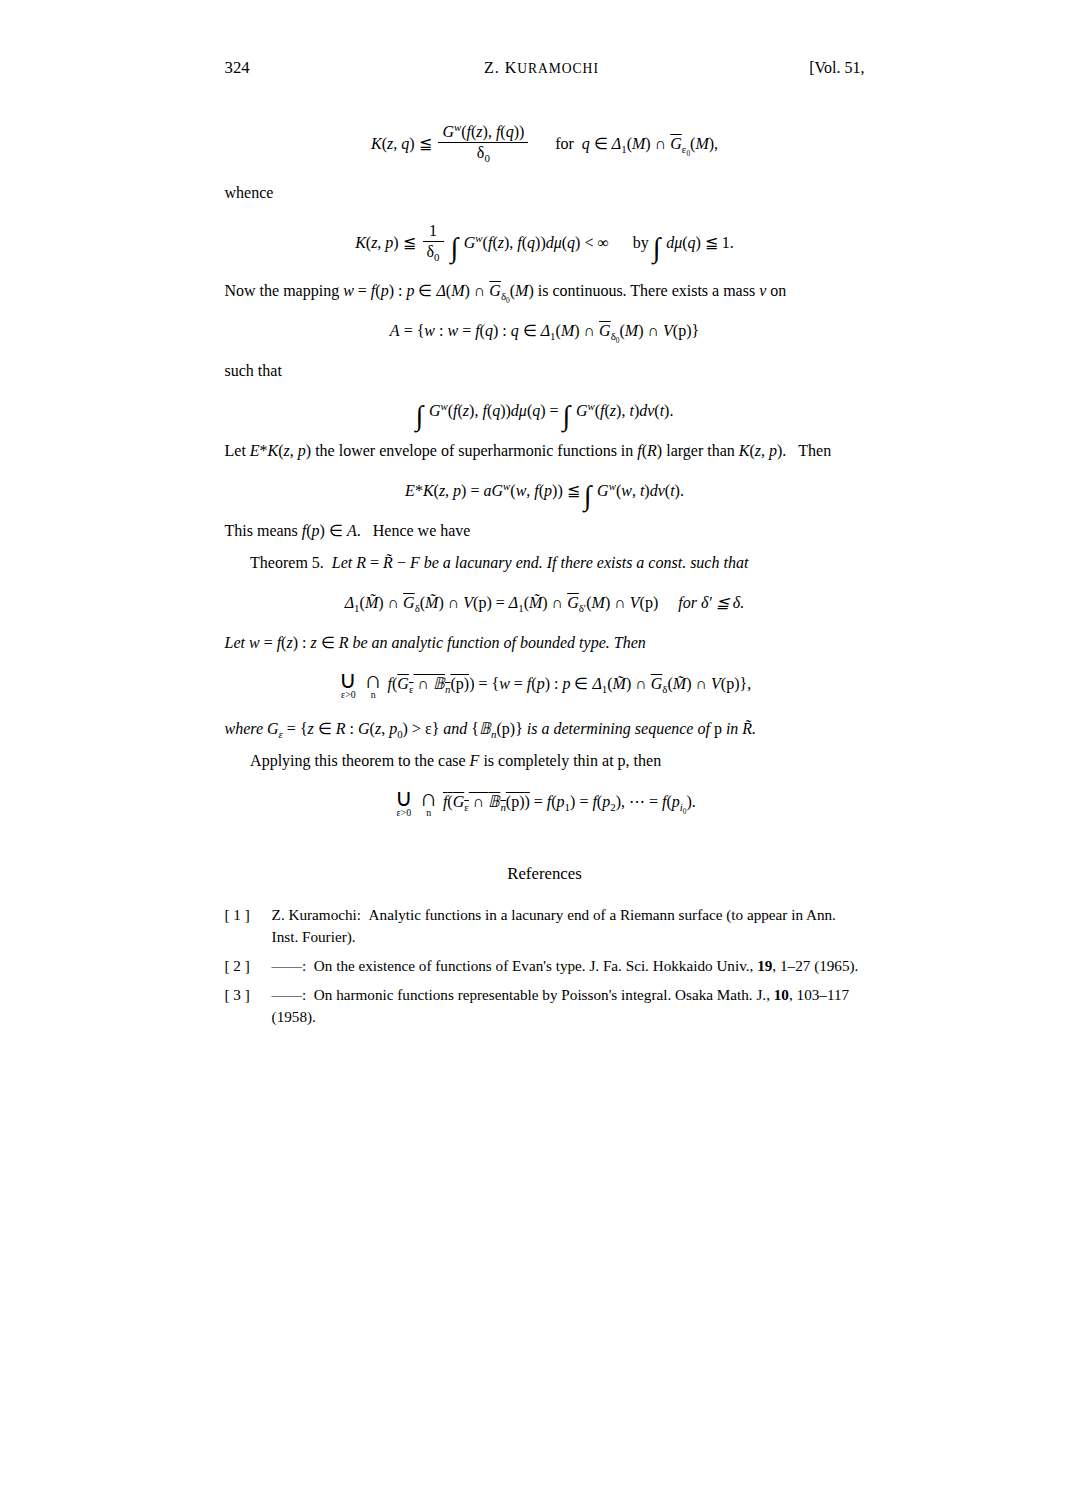324 Z. KURAMOCHI [Vol. 51,
K(z, q) ≦ Gw(f(z), f(q)) δ0 for q ∈ Δ1(M) ∩ Gε0(M),
whence
K(z, p) ≦ 1 δ0 ∫ Gw(f(z), f(q))dμ(q) < ∞ by ∫ dμ(q) ≦ 1.
Now the mapping w = f(p) : p ∈ Δ(M) ∩ Gδ0(M) is continuous. There exists a mass ν on
A = {w : w = f(q) : q ∈ Δ1(M) ∩ Gδ0(M) ∩ V(p)}
such that
∫ Gw(f(z), f(q))dμ(q) = ∫ Gw(f(z), t)dν(t).
Let E*K(z, p) the lower envelope of superharmonic functions in f(R) larger than K(z, p). Then
E*K(z, p) = aGw(w, f(p)) ≦ ∫ Gw(w, t)dν(t).
This means f(p) ∈ A. Hence we have
Theorem 5. Let R = R̃ − F be a lacunary end. If there exists a const. such that
Δ1(M̃) ∩ Gδ(M̃) ∩ V(p) = Δ1(M̃) ∩ Gδ′(M) ∩ V(p) for δ′ ≦ δ.
Let w = f(z) : z ∈ R be an analytic function of bounded type. Then
∪ε>0 ∩n f(Gε ∩ 𝔹n(p)) = {w = f(p) : p ∈ Δ1(M̃) ∩ Gδ(M̃) ∩ V(p)},
where Gε = {z ∈ R : G(z, p0) > ε} and {𝔹n(p)} is a determining sequence of p in R̃.
Applying this theorem to the case F is completely thin at p, then
∪ε>0 ∩n f(Gε ∩ 𝔹n(p)) = f(p1) = f(p2), ⋯ = f(pi0).
References
[ 1 ] Z. Kuramochi: Analytic functions in a lacunary end of a Riemann surface (to appear in Ann. Inst. Fourier).
[ 2 ]——: On the existence of functions of Evan's type. J. Fa. Sci. Hokkaido Univ., 19, 1–27 (1965).
[ 3 ]——: On harmonic functions representable by Poisson's integral. Osaka Math. J., 10, 103–117 (1958).